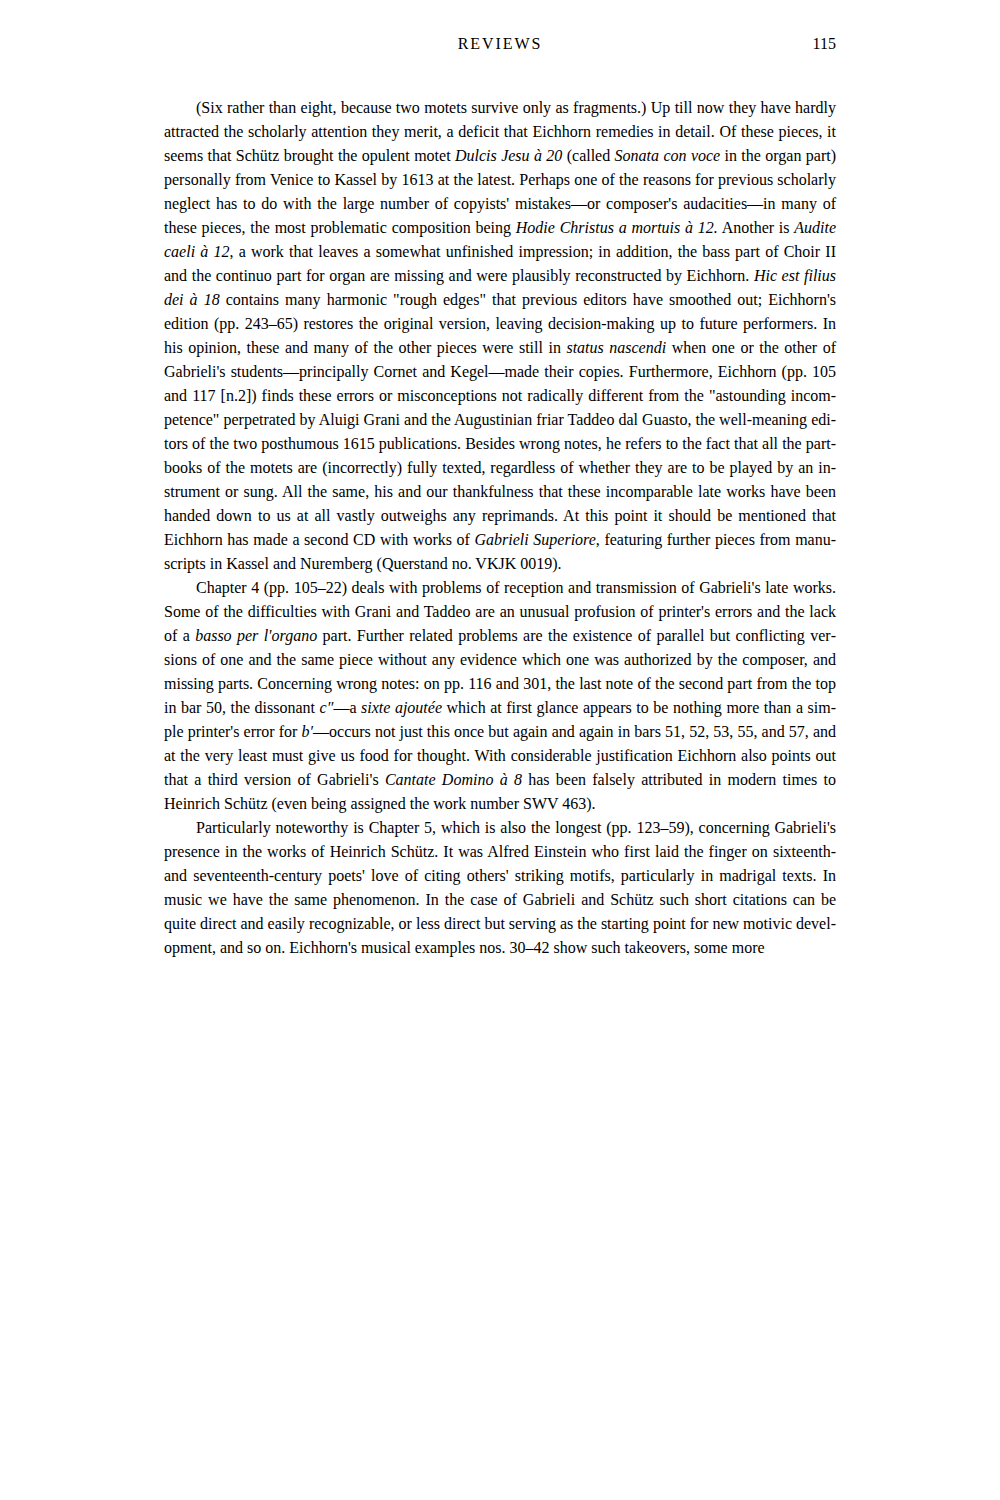Reviews 115
(Six rather than eight, because two motets survive only as fragments.) Up till now they have hardly attracted the scholarly attention they merit, a deficit that Eichhorn remedies in detail. Of these pieces, it seems that Schütz brought the opulent motet Dulcis Jesu à 20 (called Sonata con voce in the organ part) personally from Venice to Kassel by 1613 at the latest. Perhaps one of the reasons for previous scholarly neglect has to do with the large number of copyists' mistakes—or composer's audacities—in many of these pieces, the most problematic composition being Hodie Christus a mortuis à 12. Another is Audite caeli à 12, a work that leaves a somewhat unfinished impression; in addition, the bass part of Choir II and the continuo part for organ are missing and were plausibly reconstructed by Eichhorn. Hic est filius dei à 18 contains many harmonic "rough edges" that previous editors have smoothed out; Eichhorn's edition (pp. 243–65) restores the original version, leaving decision-making up to future performers. In his opinion, these and many of the other pieces were still in status nascendi when one or the other of Gabrieli's students—principally Cornet and Kegel—made their copies. Furthermore, Eichhorn (pp. 105 and 117 [n.2]) finds these errors or misconceptions not radically different from the "astounding incompetence" perpetrated by Aluigi Grani and the Augustinian friar Taddeo dal Guasto, the well-meaning editors of the two posthumous 1615 publications. Besides wrong notes, he refers to the fact that all the partbooks of the motets are (incorrectly) fully texted, regardless of whether they are to be played by an instrument or sung. All the same, his and our thankfulness that these incomparable late works have been handed down to us at all vastly outweighs any reprimands. At this point it should be mentioned that Eichhorn has made a second CD with works of Gabrieli Superiore, featuring further pieces from manuscripts in Kassel and Nuremberg (Querstand no. VKJK 0019).
Chapter 4 (pp. 105–22) deals with problems of reception and transmission of Gabrieli's late works. Some of the difficulties with Grani and Taddeo are an unusual profusion of printer's errors and the lack of a basso per l'organo part. Further related problems are the existence of parallel but conflicting versions of one and the same piece without any evidence which one was authorized by the composer, and missing parts. Concerning wrong notes: on pp. 116 and 301, the last note of the second part from the top in bar 50, the dissonant c″—a sixte ajoutée which at first glance appears to be nothing more than a simple printer's error for b′—occurs not just this once but again and again in bars 51, 52, 53, 55, and 57, and at the very least must give us food for thought. With considerable justification Eichhorn also points out that a third version of Gabrieli's Cantate Domino à 8 has been falsely attributed in modern times to Heinrich Schütz (even being assigned the work number SWV 463).
Particularly noteworthy is Chapter 5, which is also the longest (pp. 123–59), concerning Gabrieli's presence in the works of Heinrich Schütz. It was Alfred Einstein who first laid the finger on sixteenth- and seventeenth-century poets' love of citing others' striking motifs, particularly in madrigal texts. In music we have the same phenomenon. In the case of Gabrieli and Schütz such short citations can be quite direct and easily recognizable, or less direct but serving as the starting point for new motivic development, and so on. Eichhorn's musical examples nos. 30–42 show such takeovers, some more